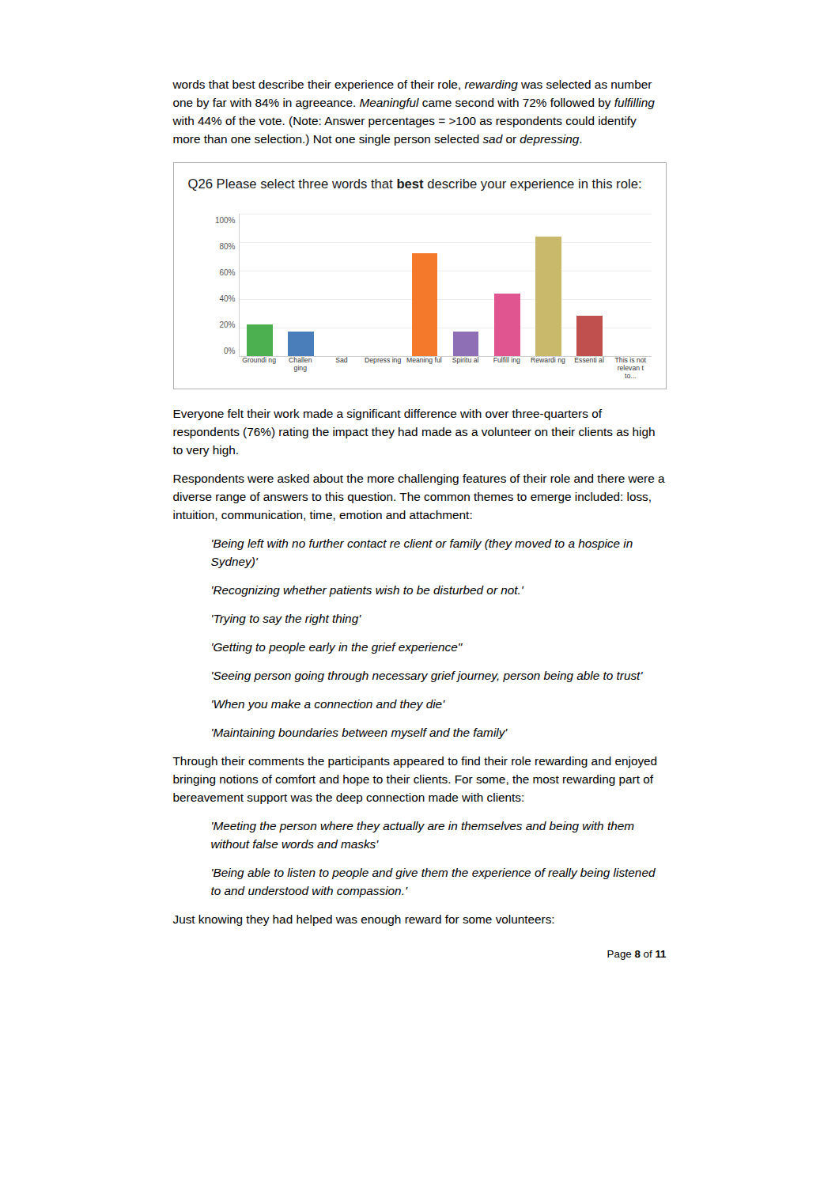words that best describe their experience of their role, rewarding was selected as number one by far with 84% in agreeance. Meaningful came second with 72% followed by fulfilling with 44% of the vote. (Note: Answer percentages = >100 as respondents could identify more than one selection.) Not one single person selected sad or depressing.
Q26 Please select three words that best describe your experience in this role:
100%
80%
60%
40%
20%
0%
Groundi ng Challen ging Sad Depress ing Meaning ful Spiritu al Fulfill ing Rewardi ng Essenti al This is not relevan t to...
Everyone felt their work made a significant difference with over three-quarters of respondents (76%) rating the impact they had made as a volunteer on their clients as high to very high.
Respondents were asked about the more challenging features of their role and there were a diverse range of answers to this question. The common themes to emerge included: loss, intuition, communication, time, emotion and attachment:
'Being left with no further contact re client or family (they moved to a hospice in Sydney)'
'Recognizing whether patients wish to be disturbed or not.'
'Trying to say the right thing'
'Getting to people early in the grief experience"
'Seeing person going through necessary grief journey, person being able to trust'
'When you make a connection and they die'
'Maintaining boundaries between myself and the family'
Through their comments the participants appeared to find their role rewarding and enjoyed bringing notions of comfort and hope to their clients. For some, the most rewarding part of bereavement support was the deep connection made with clients:
'Meeting the person where they actually are in themselves and being with them without false words and masks'
'Being able to listen to people and give them the experience of really being listened to and understood with compassion.'
Just knowing they had helped was enough reward for some volunteers:
Page 8 of 11